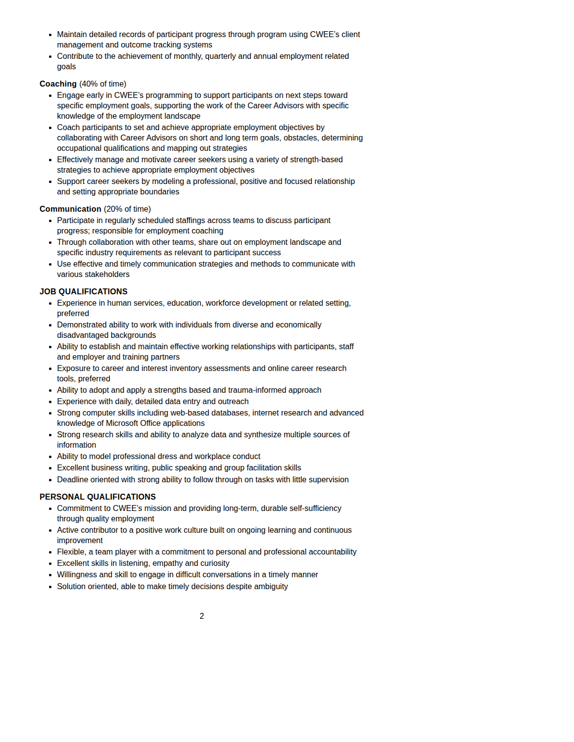Maintain detailed records of participant progress through program using CWEE’s client management and outcome tracking systems
Contribute to the achievement of monthly, quarterly and annual employment related goals
Coaching (40% of time)
Engage early in CWEE’s programming to support participants on next steps toward specific employment goals, supporting the work of the Career Advisors with specific knowledge of the employment landscape
Coach participants to set and achieve appropriate employment objectives by collaborating with Career Advisors on short and long term goals, obstacles, determining occupational qualifications and mapping out strategies
Effectively manage and motivate career seekers using a variety of strength-based strategies to achieve appropriate employment objectives
Support career seekers by modeling a professional, positive and focused relationship and setting appropriate boundaries
Communication (20% of time)
Participate in regularly scheduled staffings across teams to discuss participant progress; responsible for employment coaching
Through collaboration with other teams, share out on employment landscape and specific industry requirements as relevant to participant success
Use effective and timely communication strategies and methods to communicate with various stakeholders
JOB QUALIFICATIONS
Experience in human services, education, workforce development or related setting, preferred
Demonstrated ability to work with individuals from diverse and economically disadvantaged backgrounds
Ability to establish and maintain effective working relationships with participants, staff and employer and training partners
Exposure to career and interest inventory assessments and online career research tools, preferred
Ability to adopt and apply a strengths based and trauma-informed approach
Experience with daily, detailed data entry and outreach
Strong computer skills including web-based databases, internet research and advanced knowledge of Microsoft Office applications
Strong research skills and ability to analyze data and synthesize multiple sources of information
Ability to model professional dress and workplace conduct
Excellent business writing, public speaking and group facilitation skills
Deadline oriented with strong ability to follow through on tasks with little supervision
PERSONAL QUALIFICATIONS
Commitment to CWEE’s mission and providing long-term, durable self-sufficiency through quality employment
Active contributor to a positive work culture built on ongoing learning and continuous improvement
Flexible, a team player with a commitment to personal and professional accountability
Excellent skills in listening, empathy and curiosity
Willingness and skill to engage in difficult conversations in a timely manner
Solution oriented, able to make timely decisions despite ambiguity
2